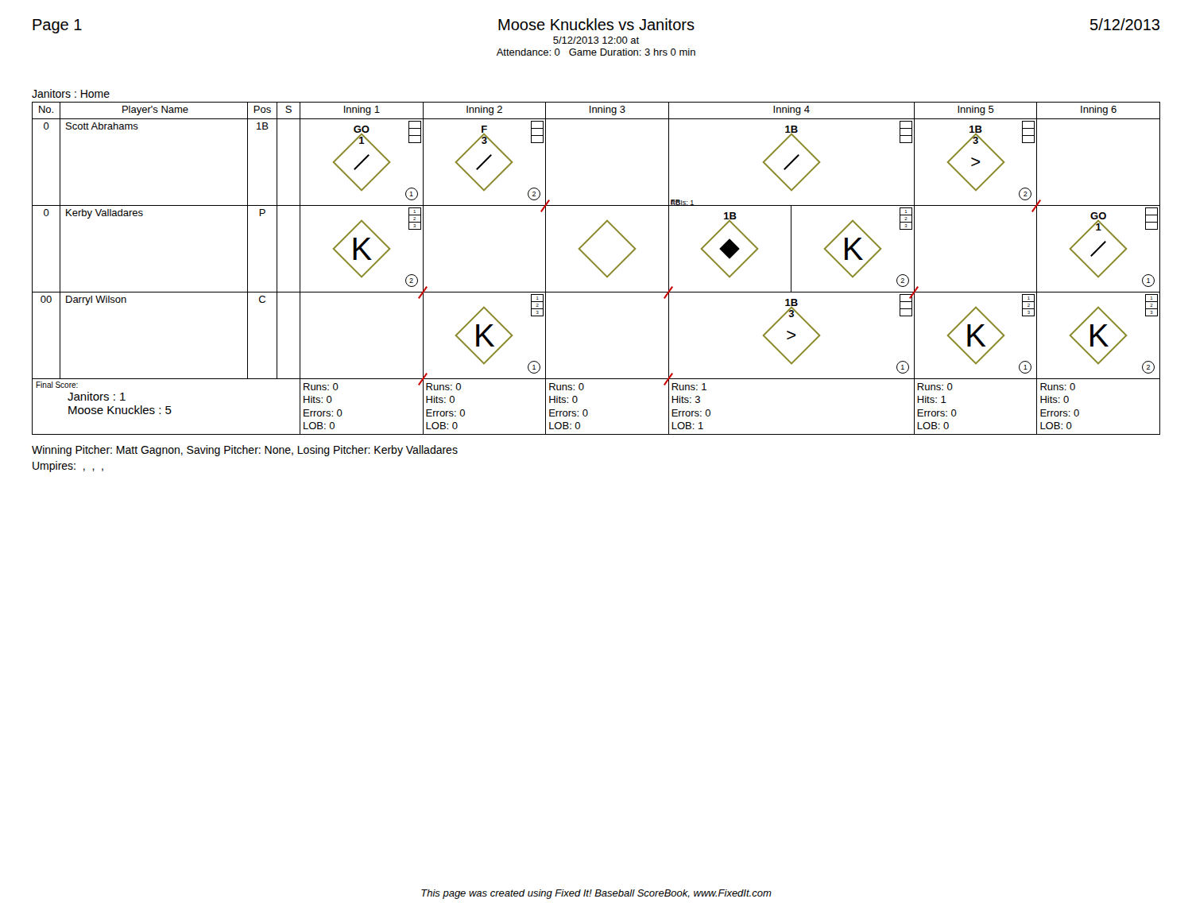Page 1
5/12/2013
Moose Knuckles vs Janitors
5/12/2013 12:00 at
Attendance: 0 Game Duration: 3 hrs 0 min
Janitors : Home
| No. | Player's Name | Pos | S | Inning 1 | Inning 2 | Inning 3 | Inning 4 | Inning 5 | Inning 6 |
| --- | --- | --- | --- | --- | --- | --- | --- | --- | --- |
| 0 | Scott Abrahams | 1B | | GO 1 1 | F 3 2 | | 1B RBIs: 1 | 1B 3 > 2 | |
| 0 | Kerby Valladares | P | | K 2 1 2 3 | | | 1B ER | K 2 1 2 3 | | GO 1 1 |
| 00 | Darryl Wilson | C | | | K 1 1 2 3 | | 1B 3 > 1 | K 1 1 2 3 | K 2 1 2 3 |
| Final Score: Janitors : 1 Moose Knuckles : 5 | Runs: 0 Hits: 0 Errors: 0 LOB: 0 | Runs: 0 Hits: 0 Errors: 0 LOB: 0 | Runs: 0 Hits: 0 Errors: 0 LOB: 0 | Runs: 1 Hits: 3 Errors: 0 LOB: 1 | Runs: 0 Hits: 1 Errors: 0 LOB: 0 | Runs: 0 Hits: 0 Errors: 0 LOB: 0 |
Winning Pitcher: Matt Gagnon, Saving Pitcher: None, Losing Pitcher: Kerby Valladares
Umpires: , , ,
This page was created using Fixed It! Baseball ScoreBook, www.FixedIt.com